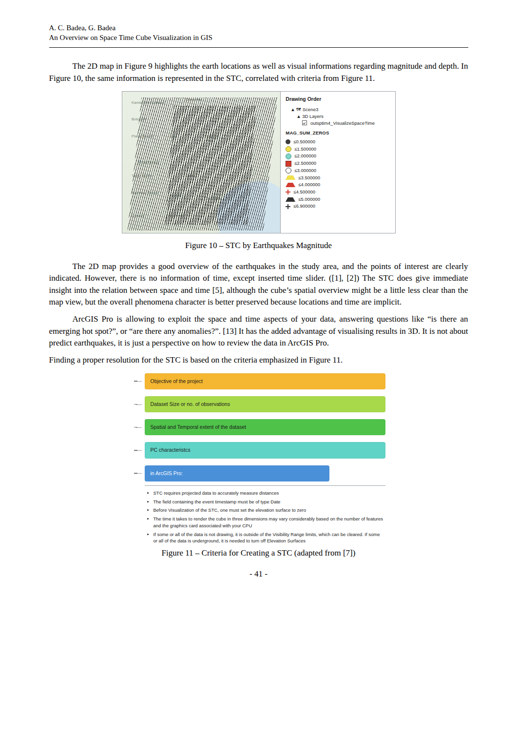A. C. Badea, G. Badea
An Overview on Space Time Cube Visualization in GIS
The 2D map in Figure 9 highlights the earth locations as well as visual informations regarding magnitude and depth. In Figure 10, the same information is represented in the STC, correlated with criteria from Figure 11.
Kamianets-Podilskyi Chernivtsi Botosani Piatra Neamt Iasi Chisinau Romania Targu Mures Galati Ramnicu Valcea Ploiesti Constanta Craiova Bucuresti
Drawing Order
▲ 🗺 Scene3
▲ 3D Layers
outsptim4_VisualizeSpaceTime
MAG_SUM_ZEROS
≤0.500000
≤1.500000
≤2.000000
≤2.500000
≤3.000000
≤3.500000
≤4.000000
≤4.500000
≤5.000000
≤6.900000
Figure 10 – STC by Earthquakes Magnitude
The 2D map provides a good overview of the earthquakes in the study area, and the points of interest are clearly indicated. However, there is no information of time, except inserted time slider. ([1], [2]) The STC does give immediate insight into the relation between space and time [5], although the cube’s spatial overview might be a little less clear than the map view, but the overall phenomena character is better preserved because locations and time are implicit.
ArcGIS Pro is allowing to exploit the space and time aspects of your data, answering questions like “is there an emerging hot spot?”, or “are there any anomalies?”. [13] It has the added advantage of visualising results in 3D. It is not about predict earthquakes, it is just a perspective on how to review the data in ArcGIS Pro.
Finding a proper resolution for the STC is based on the criteria emphasized in Figure 11.
Objective of the project
Dataset Size or no. of observations
Spatial and Temporal extent of the dataset
PC characteristcs
in ArcGIS Pro:
STC requires projected data to accurately measure distances
The field containing the event timestamp must be of type Date
Before Visualization of the STC, one must set the elevation surface to zero
The time it takes to render the cube in three dimensions may vary considerably based on the number of features and the graphics card associated with your CPU
If some or all of the data is not drawing, it is outside of the Visibility Range limits, which can be cleared. If some or all of the data is underground, it is needed to turn off Elevation Surfaces
Figure 11 – Criteria for Creating a STC (adapted from [7])
- 41 -